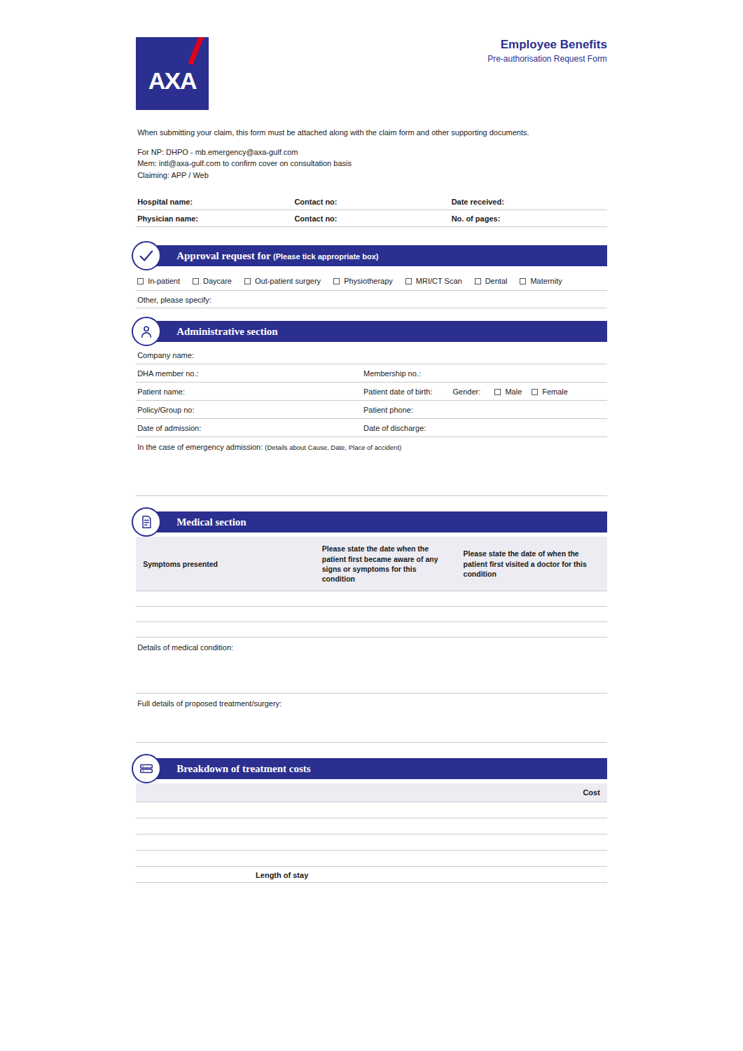AXA
Employee Benefits
Pre-authorisation Request Form
When submitting your claim, this form must be attached along with the claim form and other supporting documents.
For NP: DHPO - mb.emergency@axa-gulf.com
Mem: intl@axa-gulf.com to confirm cover on consultation basis
Claiming: APP / Web
| Hospital name: | Contact no: | Date received: |
| Physician name: | Contact no: | No. of pages: |
Approval request for (Please tick appropriate box)
In-patient Daycare Out-patient surgery Physiotherapy MRI/CT Scan Dental Maternity
Other, please specify:
Administrative section
| Company name: | |
| DHA member no.: | Membership no.: |
| Patient name: | Patient date of birth: Gender: Male Female |
| Policy/Group no: | Patient phone: |
| Date of admission: | Date of discharge: |
In the case of emergency admission: (Details about Cause, Date, Place of accident)
Medical section
| Symptoms presented | Please state the date when the patient first became aware of any signs or symptoms for this condition | Please state the date of when the patient first visited a doctor for this condition |
| --- | --- | --- |
Details of medical condition:
Full details of proposed treatment/surgery:
Breakdown of treatment costs
| | Cost |
| --- | --- |
| Length of stay | |